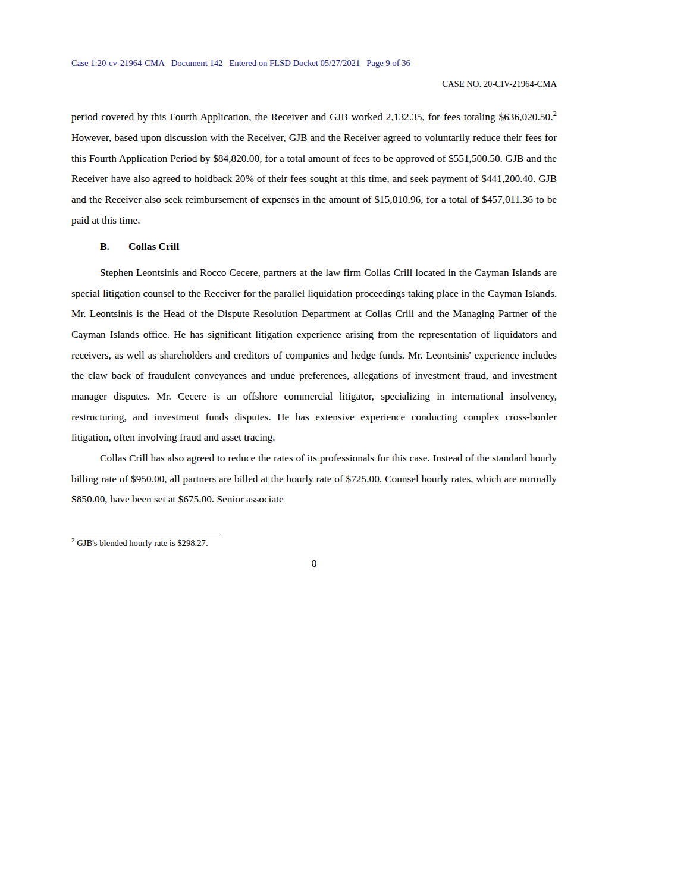Case 1:20-cv-21964-CMA Document 142 Entered on FLSD Docket 05/27/2021 Page 9 of 36
CASE NO. 20-CIV-21964-CMA
period covered by this Fourth Application, the Receiver and GJB worked 2,132.35, for fees totaling $636,020.50.2 However, based upon discussion with the Receiver, GJB and the Receiver agreed to voluntarily reduce their fees for this Fourth Application Period by $84,820.00, for a total amount of fees to be approved of $551,500.50. GJB and the Receiver have also agreed to holdback 20% of their fees sought at this time, and seek payment of $441,200.40. GJB and the Receiver also seek reimbursement of expenses in the amount of $15,810.96, for a total of $457,011.36 to be paid at this time.
B. Collas Crill
Stephen Leontsinis and Rocco Cecere, partners at the law firm Collas Crill located in the Cayman Islands are special litigation counsel to the Receiver for the parallel liquidation proceedings taking place in the Cayman Islands. Mr. Leontsinis is the Head of the Dispute Resolution Department at Collas Crill and the Managing Partner of the Cayman Islands office. He has significant litigation experience arising from the representation of liquidators and receivers, as well as shareholders and creditors of companies and hedge funds. Mr. Leontsinis' experience includes the claw back of fraudulent conveyances and undue preferences, allegations of investment fraud, and investment manager disputes. Mr. Cecere is an offshore commercial litigator, specializing in international insolvency, restructuring, and investment funds disputes. He has extensive experience conducting complex cross-border litigation, often involving fraud and asset tracing.
Collas Crill has also agreed to reduce the rates of its professionals for this case. Instead of the standard hourly billing rate of $950.00, all partners are billed at the hourly rate of $725.00. Counsel hourly rates, which are normally $850.00, have been set at $675.00. Senior associate
2 GJB's blended hourly rate is $298.27.
8